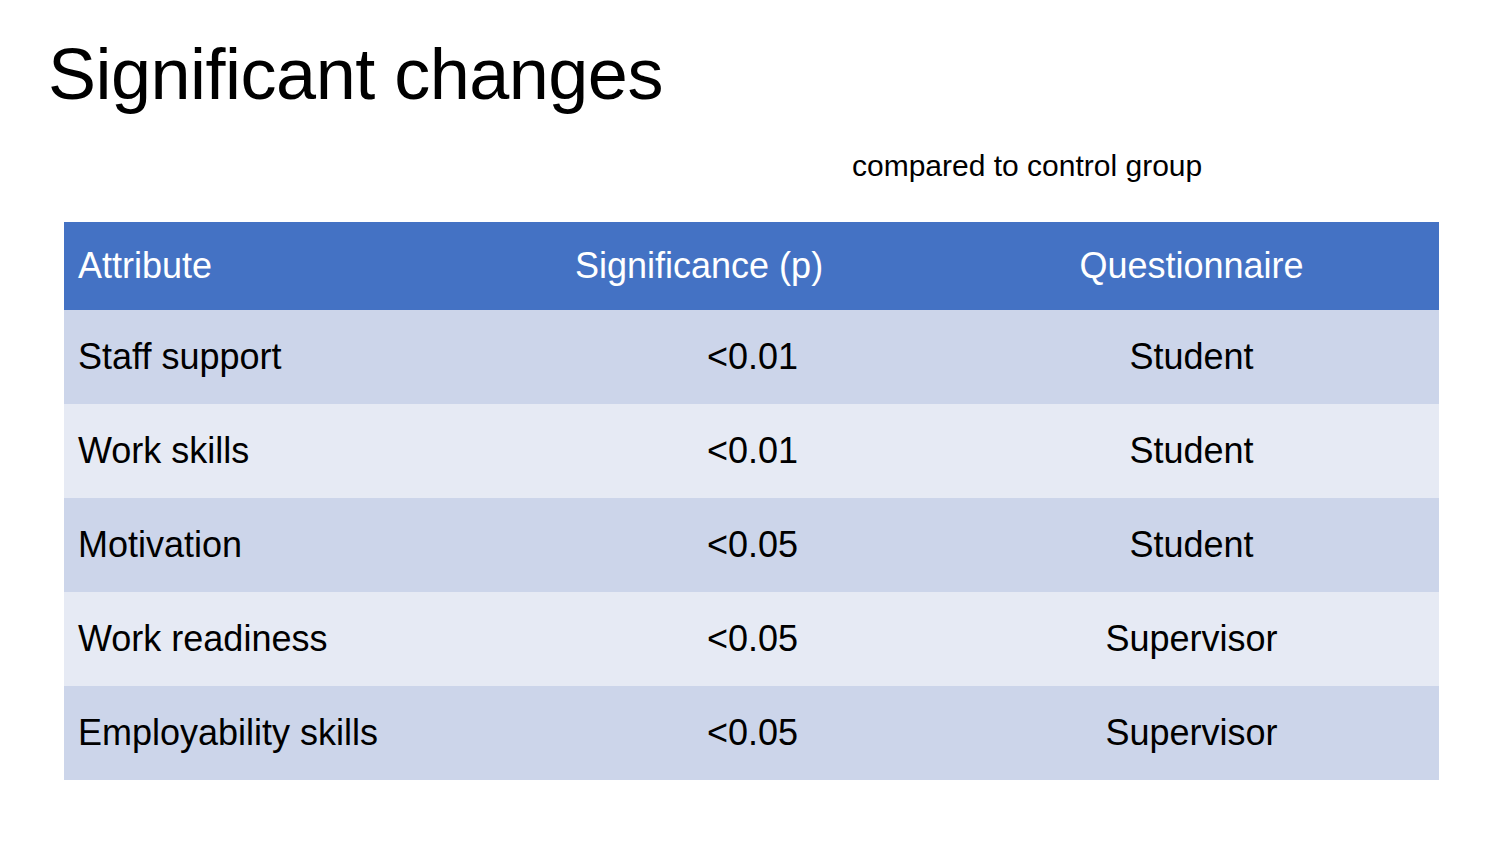Significant changes
compared to control group
| Attribute | Significance (p) | Questionnaire |
| --- | --- | --- |
| Staff support | <0.01 | Student |
| Work skills | <0.01 | Student |
| Motivation | <0.05 | Student |
| Work readiness | <0.05 | Supervisor |
| Employability skills | <0.05 | Supervisor |